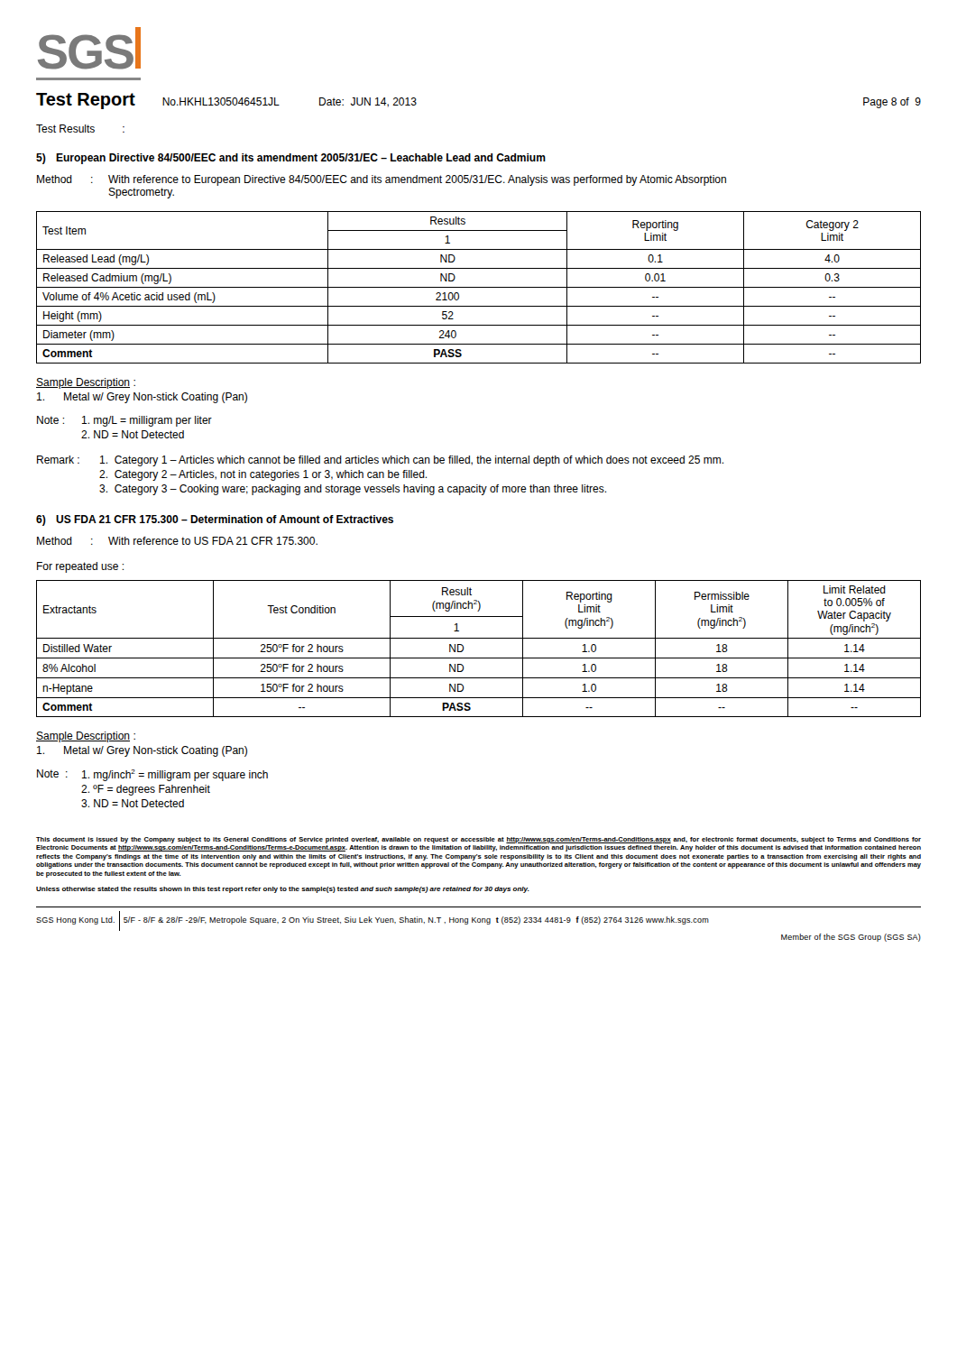SGS
Test Report
No.HKHL1305046451JL Date: JUN 14, 2013
Page 8 of 9
Test Results:
5) European Directive 84/500/EEC and its amendment 2005/31/EC – Leachable Lead and Cadmium
Method: With reference to European Directive 84/500/EEC and its amendment 2005/31/EC. Analysis was performed by Atomic Absorption Spectrometry.
| Test Item | Results | Reporting Limit | Category 2 Limit |
| 1 |
| Released Lead (mg/L) | ND | 0.1 | 4.0 |
| Released Cadmium (mg/L) | ND | 0.01 | 0.3 |
| Volume of 4% Acetic acid used (mL) | 2100 | -- | -- |
| Height (mm) | 52 | -- | -- |
| Diameter (mm) | 240 | -- | -- |
| Comment | PASS | -- | -- |
Sample Description :
1. Metal w/ Grey Non-stick Coating (Pan)
Note :
1. mg/L = milligram per liter
2. ND = Not Detected
Remark :
1. Category 1 – Articles which cannot be filled and articles which can be filled, the internal depth of which does not exceed 25 mm.
2. Category 2 – Articles, not in categories 1 or 3, which can be filled.
3. Category 3 – Cooking ware; packaging and storage vessels having a capacity of more than three litres.
6) US FDA 21 CFR 175.300 – Determination of Amount of Extractives
Method: With reference to US FDA 21 CFR 175.300.
For repeated use :
| Extractants | Test Condition | Result (mg/inch 2 ) | Reporting Limit (mg/inch 2 ) | Permissible Limit (mg/inch 2 ) | Limit Related to 0.005% of Water Capacity (mg/inch 2 ) |
| 1 |
| Distilled Water | 250 o F for 2 hours | ND | 1.0 | 18 | 1.14 |
| 8% Alcohol | 250 o F for 2 hours | ND | 1.0 | 18 | 1.14 |
| n-Heptane | 150 o F for 2 hours | ND | 1.0 | 18 | 1.14 |
| Comment | -- | PASS | -- | -- | -- |
Sample Description :
1. Metal w/ Grey Non-stick Coating (Pan)
Note :
1. mg/inch2 = milligram per square inch
2. ºF = degrees Fahrenheit
3. ND = Not Detected
This document is issued by the Company subject to its General Conditions of Service printed overleaf, available on request or accessible at http://www.sgs.com/en/Terms-and-Conditions.aspx and, for electronic format documents, subject to Terms and Conditions for Electronic Documents at http://www.sgs.com/en/Terms-and-Conditions/Terms-e-Document.aspx. Attention is drawn to the limitation of liability, indemnification and jurisdiction issues defined therein. Any holder of this document is advised that information contained hereon reflects the Company's findings at the time of its intervention only and within the limits of Client's instructions, if any. The Company's sole responsibility is to its Client and this document does not exonerate parties to a transaction from exercising all their rights and obligations under the transaction documents. This document cannot be reproduced except in full, without prior written approval of the Company. Any unauthorized alteration, forgery or falsification of the content or appearance of this document is unlawful and offenders may be prosecuted to the fullest extent of the law.
Unless otherwise stated the results shown in this test report refer only to the sample(s) tested and such sample(s) are retained for 30 days only.
SGS Hong Kong Ltd. 5/F - 8/F & 28/F -29/F, Metropole Square, 2 On Yiu Street, Siu Lek Yuen, Shatin, N.T , Hong Kong t (852) 2334 4481-9 f (852) 2764 3126 www.hk.sgs.com
Member of the SGS Group (SGS SA)